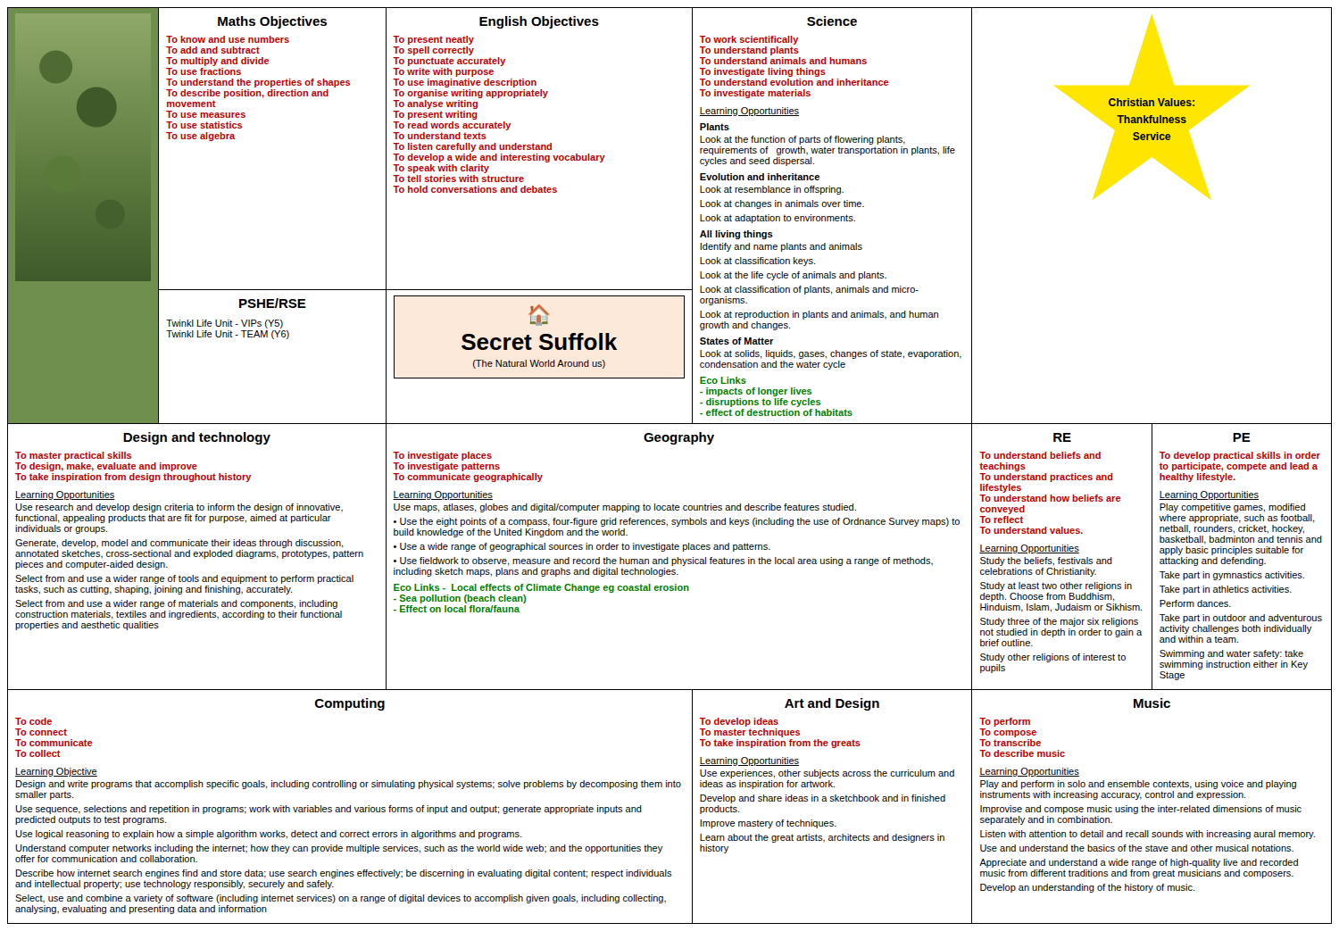| | Maths Objectives To know and use numbers To add and subtract To multiply and divide To use fractions To understand the properties of shapes To describe position, direction and movement To use measures To use statistics To use algebra | English Objectives To present neatly To spell correctly To punctuate accurately To write with purpose To use imaginative description To organise writing appropriately To analyse writing To present writing To read words accurately To understand texts To listen carefully and understand To develop a wide and interesting vocabulary To speak with clarity To tell stories with structure To hold conversations and debates | Science To work scientifically To understand plants To understand animals and humans To investigate living things To understand evolution and inheritance To investigate materials Learning Opportunities Plants Look at the function of parts of flowering plants, requirements of growth, water transportation in plants, life cycles and seed dispersal. Evolution and inheritance Look at resemblance in offspring. Look at changes in animals over time. Look at adaptation to environments. All living things Identify and name plants and animals Look at classification keys. Look at the life cycle of animals and plants. Look at classification of plants, animals and micro-organisms. Look at reproduction in plants and animals, and human growth and changes. States of Matter Look at solids, liquids, gases, changes of state, evaporation, condensation and the water cycle Eco Links - impacts of longer lives - disruptions to life cycles - effect of destruction of habitats | Christian Values: Thankfulness Service |
| PSHE/RSE Twinkl Life Unit - VIPs (Y5) Twinkl Life Unit - TEAM (Y6) | 🏠 Secret Suffolk (The Natural World Around us) |
| Design and technology To master practical skills To design, make, evaluate and improve To take inspiration from design throughout history Learning Opportunities Use research and develop design criteria to inform the design of innovative, functional, appealing products that are fit for purpose, aimed at particular individuals or groups. Generate, develop, model and communicate their ideas through discussion, annotated sketches, cross-sectional and exploded diagrams, prototypes, pattern pieces and computer-aided design. Select from and use a wider range of tools and equipment to perform practical tasks, such as cutting, shaping, joining and finishing, accurately. Select from and use a wider range of materials and components, including construction materials, textiles and ingredients, according to their functional properties and aesthetic qualities | Geography To investigate places To investigate patterns To communicate geographically Learning Opportunities Use maps, atlases, globes and digital/computer mapping to locate countries and describe features studied. • Use the eight points of a compass, four-figure grid references, symbols and keys (including the use of Ordnance Survey maps) to build knowledge of the United Kingdom and the world. • Use a wide range of geographical sources in order to investigate places and patterns. • Use fieldwork to observe, measure and record the human and physical features in the local area using a range of methods, including sketch maps, plans and graphs and digital technologies. Eco Links - Local effects of Climate Change eg coastal erosion - Sea pollution (beach clean) - Effect on local flora/fauna | / RE To understand beliefs and teachings To understand practices and lifestyles To understand how beliefs are conveyed To reflect To understand values. Learning Opportunities Study the beliefs, festivals and celebrations of Christianity. Study at least two other religions in depth. Choose from Buddhism, Hinduism, Islam, Judaism or Sikhism. Study three of the major six religions not studied in depth in order to gain a brief outline. Study other religions of interest to pupils / PE To develop practical skills in order to participate, compete and lead a healthy lifestyle. Learning Opportunities Play competitive games, modified where appropriate, such as football, netball, rounders, cricket, hockey, basketball, badminton and tennis and apply basic principles suitable for attacking and defending. Take part in gymnastics activities. Take part in athletics activities. Perform dances. Take part in outdoor and adventurous activity challenges both individually and within a team. Swimming and water safety: take swimming instruction either in Key Stage / |
| Computing To code To connect To communicate To collect Learning Objective Design and write programs that accomplish specific goals, including controlling or simulating physical systems; solve problems by decomposing them into smaller parts. Use sequence, selections and repetition in programs; work with variables and various forms of input and output; generate appropriate inputs and predicted outputs to test programs. Use logical reasoning to explain how a simple algorithm works, detect and correct errors in algorithms and programs. Understand computer networks including the internet; how they can provide multiple services, such as the world wide web; and the opportunities they offer for communication and collaboration. Describe how internet search engines find and store data; use search engines effectively; be discerning in evaluating digital content; respect individuals and intellectual property; use technology responsibly, securely and safely. Select, use and combine a variety of software (including internet services) on a range of digital devices to accomplish given goals, including collecting, analysing, evaluating and presenting data and information | Art and Design To develop ideas To master techniques To take inspiration from the greats Learning Opportunities Use experiences, other subjects across the curriculum and ideas as inspiration for artwork. Develop and share ideas in a sketchbook and in finished products. Improve mastery of techniques. Learn about the great artists, architects and designers in history | Music To perform To compose To transcribe To describe music Learning Opportunities Play and perform in solo and ensemble contexts, using voice and playing instruments with increasing accuracy, control and expression. Improvise and compose music using the inter-related dimensions of music separately and in combination. Listen with attention to detail and recall sounds with increasing aural memory. Use and understand the basics of the stave and other musical notations. Appreciate and understand a wide range of high-quality live and recorded music from different traditions and from great musicians and composers. Develop an understanding of the history of music. |